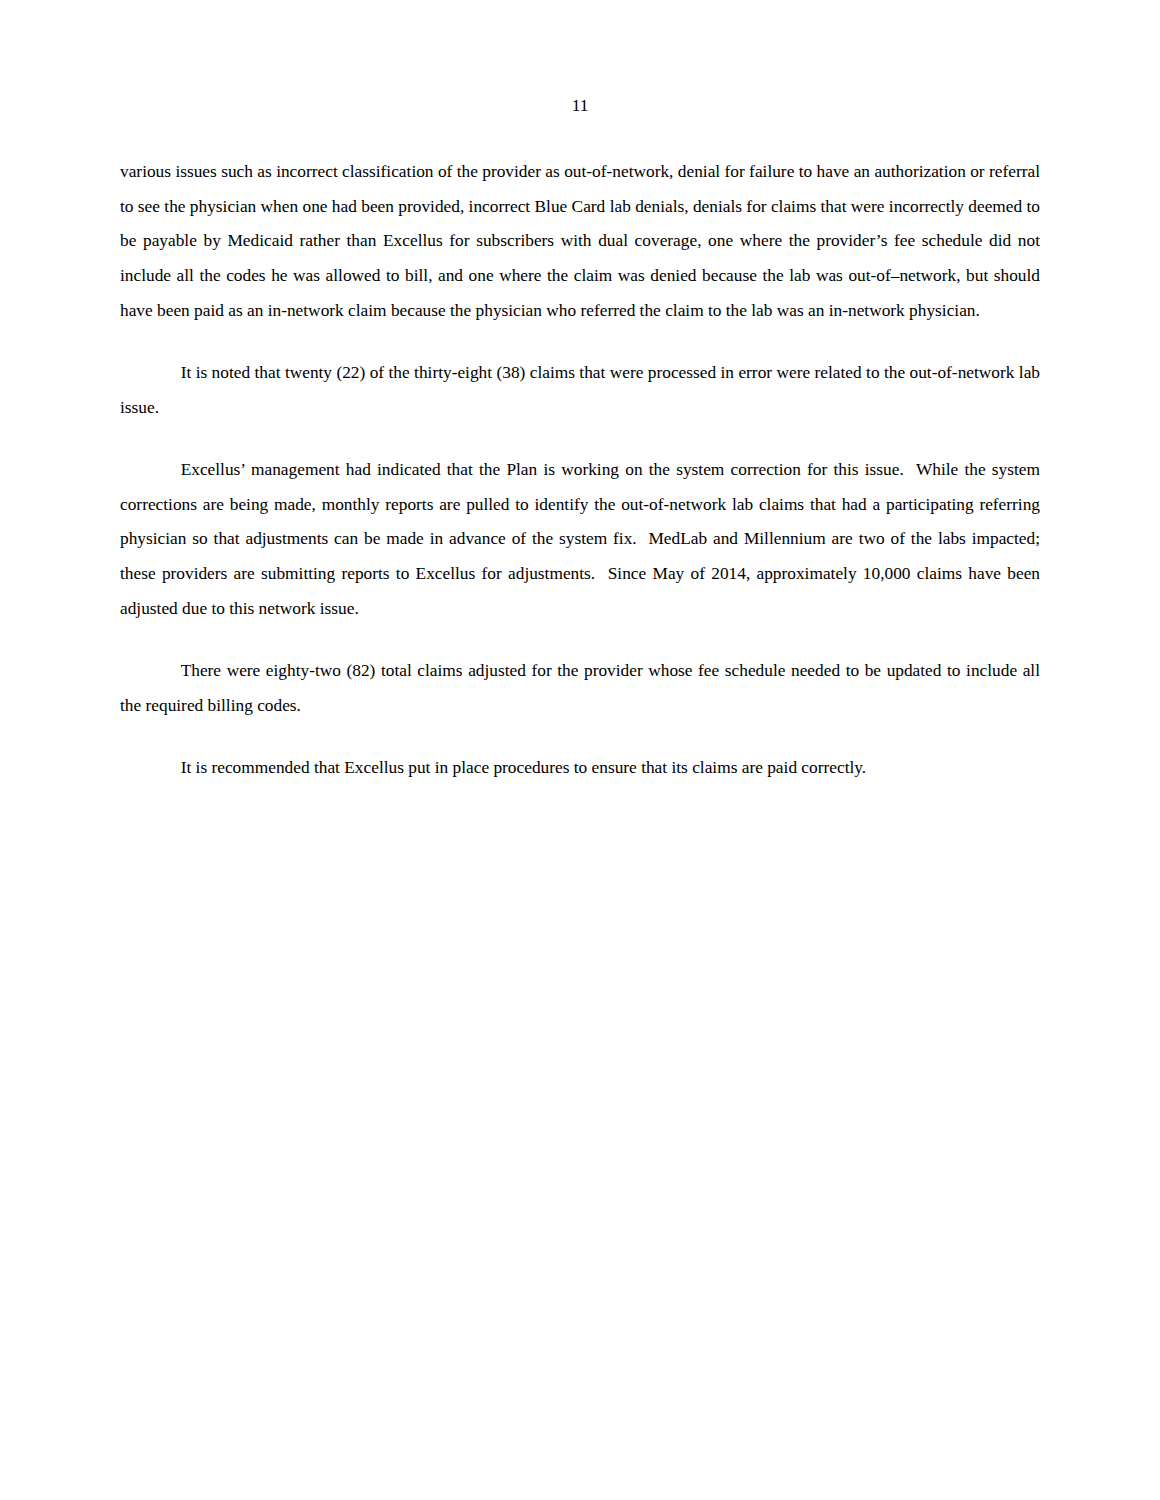11
various issues such as incorrect classification of the provider as out-of-network, denial for failure to have an authorization or referral to see the physician when one had been provided, incorrect Blue Card lab denials, denials for claims that were incorrectly deemed to be payable by Medicaid rather than Excellus for subscribers with dual coverage, one where the provider’s fee schedule did not include all the codes he was allowed to bill, and one where the claim was denied because the lab was out-of–network, but should have been paid as an in-network claim because the physician who referred the claim to the lab was an in-network physician.
It is noted that twenty (22) of the thirty-eight (38) claims that were processed in error were related to the out-of-network lab issue.
Excellus’ management had indicated that the Plan is working on the system correction for this issue. While the system corrections are being made, monthly reports are pulled to identify the out-of-network lab claims that had a participating referring physician so that adjustments can be made in advance of the system fix. MedLab and Millennium are two of the labs impacted; these providers are submitting reports to Excellus for adjustments. Since May of 2014, approximately 10,000 claims have been adjusted due to this network issue.
There were eighty-two (82) total claims adjusted for the provider whose fee schedule needed to be updated to include all the required billing codes.
It is recommended that Excellus put in place procedures to ensure that its claims are paid correctly.